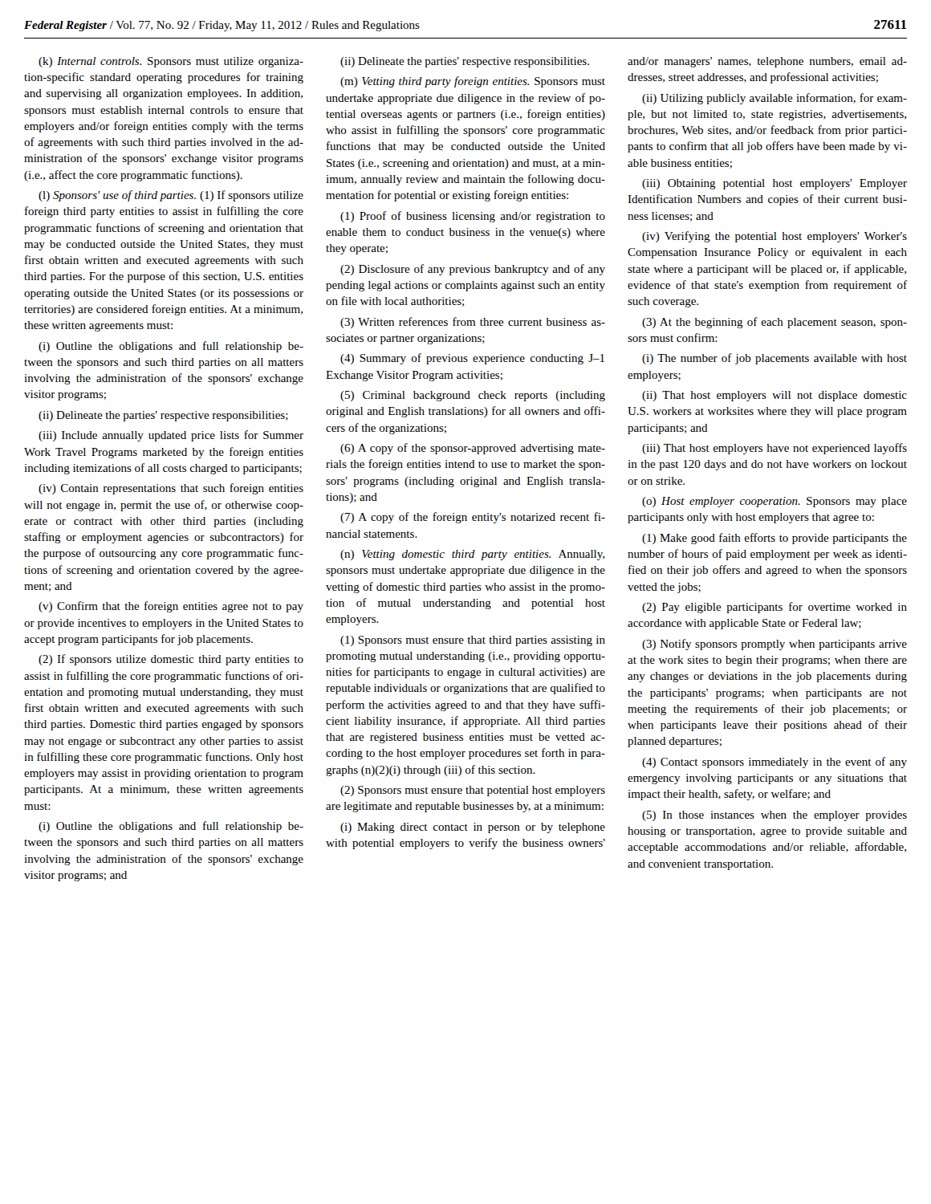Federal Register / Vol. 77, No. 92 / Friday, May 11, 2012 / Rules and Regulations
27611
(k) Internal controls. Sponsors must utilize organization-specific standard operating procedures for training and supervising all organization employees. In addition, sponsors must establish internal controls to ensure that employers and/or foreign entities comply with the terms of agreements with such third parties involved in the administration of the sponsors' exchange visitor programs (i.e., affect the core programmatic functions).
(l) Sponsors' use of third parties. (1) If sponsors utilize foreign third party entities to assist in fulfilling the core programmatic functions of screening and orientation that may be conducted outside the United States, they must first obtain written and executed agreements with such third parties. For the purpose of this section, U.S. entities operating outside the United States (or its possessions or territories) are considered foreign entities. At a minimum, these written agreements must:
(i) Outline the obligations and full relationship between the sponsors and such third parties on all matters involving the administration of the sponsors' exchange visitor programs;
(ii) Delineate the parties' respective responsibilities;
(iii) Include annually updated price lists for Summer Work Travel Programs marketed by the foreign entities including itemizations of all costs charged to participants;
(iv) Contain representations that such foreign entities will not engage in, permit the use of, or otherwise cooperate or contract with other third parties (including staffing or employment agencies or subcontractors) for the purpose of outsourcing any core programmatic functions of screening and orientation covered by the agreement; and
(v) Confirm that the foreign entities agree not to pay or provide incentives to employers in the United States to accept program participants for job placements.
(2) If sponsors utilize domestic third party entities to assist in fulfilling the core programmatic functions of orientation and promoting mutual understanding, they must first obtain written and executed agreements with such third parties. Domestic third parties engaged by sponsors may not engage or subcontract any other parties to assist in fulfilling these core programmatic functions. Only host employers may assist in providing orientation to program participants. At a minimum, these written agreements must:
(i) Outline the obligations and full relationship between the sponsors and such third parties on all matters involving the administration of the sponsors' exchange visitor programs; and
(ii) Delineate the parties' respective responsibilities.
(m) Vetting third party foreign entities. Sponsors must undertake appropriate due diligence in the review of potential overseas agents or partners (i.e., foreign entities) who assist in fulfilling the sponsors' core programmatic functions that may be conducted outside the United States (i.e., screening and orientation) and must, at a minimum, annually review and maintain the following documentation for potential or existing foreign entities:
(1) Proof of business licensing and/or registration to enable them to conduct business in the venue(s) where they operate;
(2) Disclosure of any previous bankruptcy and of any pending legal actions or complaints against such an entity on file with local authorities;
(3) Written references from three current business associates or partner organizations;
(4) Summary of previous experience conducting J–1 Exchange Visitor Program activities;
(5) Criminal background check reports (including original and English translations) for all owners and officers of the organizations;
(6) A copy of the sponsor-approved advertising materials the foreign entities intend to use to market the sponsors' programs (including original and English translations); and
(7) A copy of the foreign entity's notarized recent financial statements.
(n) Vetting domestic third party entities. Annually, sponsors must undertake appropriate due diligence in the vetting of domestic third parties who assist in the promotion of mutual understanding and potential host employers.
(1) Sponsors must ensure that third parties assisting in promoting mutual understanding (i.e., providing opportunities for participants to engage in cultural activities) are reputable individuals or organizations that are qualified to perform the activities agreed to and that they have sufficient liability insurance, if appropriate. All third parties that are registered business entities must be vetted according to the host employer procedures set forth in paragraphs (n)(2)(i) through (iii) of this section.
(2) Sponsors must ensure that potential host employers are legitimate and reputable businesses by, at a minimum:
(i) Making direct contact in person or by telephone with potential employers to verify the business owners' and/or managers' names, telephone numbers, email addresses, street addresses, and professional activities;
(ii) Utilizing publicly available information, for example, but not limited to, state registries, advertisements, brochures, Web sites, and/or feedback from prior participants to confirm that all job offers have been made by viable business entities;
(iii) Obtaining potential host employers' Employer Identification Numbers and copies of their current business licenses; and
(iv) Verifying the potential host employers' Worker's Compensation Insurance Policy or equivalent in each state where a participant will be placed or, if applicable, evidence of that state's exemption from requirement of such coverage.
(3) At the beginning of each placement season, sponsors must confirm:
(i) The number of job placements available with host employers;
(ii) That host employers will not displace domestic U.S. workers at worksites where they will place program participants; and
(iii) That host employers have not experienced layoffs in the past 120 days and do not have workers on lockout or on strike.
(o) Host employer cooperation. Sponsors may place participants only with host employers that agree to:
(1) Make good faith efforts to provide participants the number of hours of paid employment per week as identified on their job offers and agreed to when the sponsors vetted the jobs;
(2) Pay eligible participants for overtime worked in accordance with applicable State or Federal law;
(3) Notify sponsors promptly when participants arrive at the work sites to begin their programs; when there are any changes or deviations in the job placements during the participants' programs; when participants are not meeting the requirements of their job placements; or when participants leave their positions ahead of their planned departures;
(4) Contact sponsors immediately in the event of any emergency involving participants or any situations that impact their health, safety, or welfare; and
(5) In those instances when the employer provides housing or transportation, agree to provide suitable and acceptable accommodations and/or reliable, affordable, and convenient transportation.